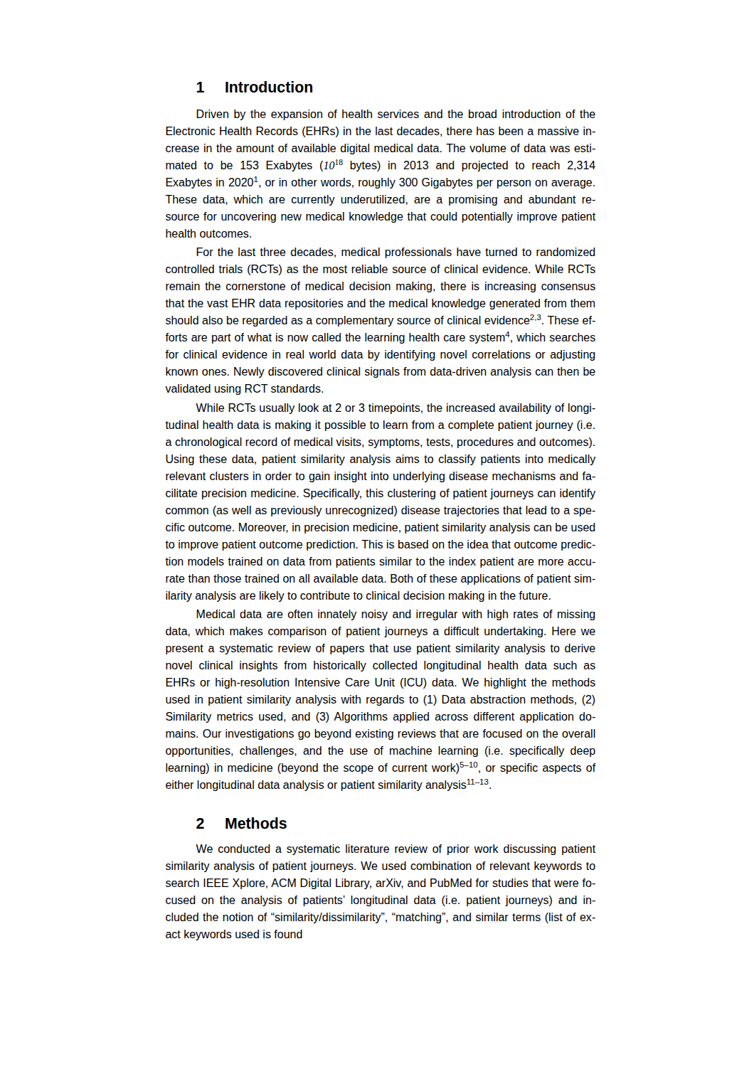1 Introduction
Driven by the expansion of health services and the broad introduction of the Electronic Health Records (EHRs) in the last decades, there has been a massive increase in the amount of available digital medical data. The volume of data was estimated to be 153 Exabytes (1018 bytes) in 2013 and projected to reach 2,314 Exabytes in 20201, or in other words, roughly 300 Gigabytes per person on average. These data, which are currently underutilized, are a promising and abundant resource for uncovering new medical knowledge that could potentially improve patient health outcomes.
For the last three decades, medical professionals have turned to randomized controlled trials (RCTs) as the most reliable source of clinical evidence. While RCTs remain the cornerstone of medical decision making, there is increasing consensus that the vast EHR data repositories and the medical knowledge generated from them should also be regarded as a complementary source of clinical evidence2,3. These efforts are part of what is now called the learning health care system4, which searches for clinical evidence in real world data by identifying novel correlations or adjusting known ones. Newly discovered clinical signals from data-driven analysis can then be validated using RCT standards.
While RCTs usually look at 2 or 3 timepoints, the increased availability of longitudinal health data is making it possible to learn from a complete patient journey (i.e. a chronological record of medical visits, symptoms, tests, procedures and outcomes). Using these data, patient similarity analysis aims to classify patients into medically relevant clusters in order to gain insight into underlying disease mechanisms and facilitate precision medicine. Specifically, this clustering of patient journeys can identify common (as well as previously unrecognized) disease trajectories that lead to a specific outcome. Moreover, in precision medicine, patient similarity analysis can be used to improve patient outcome prediction. This is based on the idea that outcome prediction models trained on data from patients similar to the index patient are more accurate than those trained on all available data. Both of these applications of patient similarity analysis are likely to contribute to clinical decision making in the future.
Medical data are often innately noisy and irregular with high rates of missing data, which makes comparison of patient journeys a difficult undertaking. Here we present a systematic review of papers that use patient similarity analysis to derive novel clinical insights from historically collected longitudinal health data such as EHRs or high-resolution Intensive Care Unit (ICU) data. We highlight the methods used in patient similarity analysis with regards to (1) Data abstraction methods, (2) Similarity metrics used, and (3) Algorithms applied across different application domains. Our investigations go beyond existing reviews that are focused on the overall opportunities, challenges, and the use of machine learning (i.e. specifically deep learning) in medicine (beyond the scope of current work)5–10, or specific aspects of either longitudinal data analysis or patient similarity analysis11–13.
2 Methods
We conducted a systematic literature review of prior work discussing patient similarity analysis of patient journeys. We used combination of relevant keywords to search IEEE Xplore, ACM Digital Library, arXiv, and PubMed for studies that were focused on the analysis of patients’ longitudinal data (i.e. patient journeys) and included the notion of “similarity/dissimilarity”, “matching”, and similar terms (list of exact keywords used is found